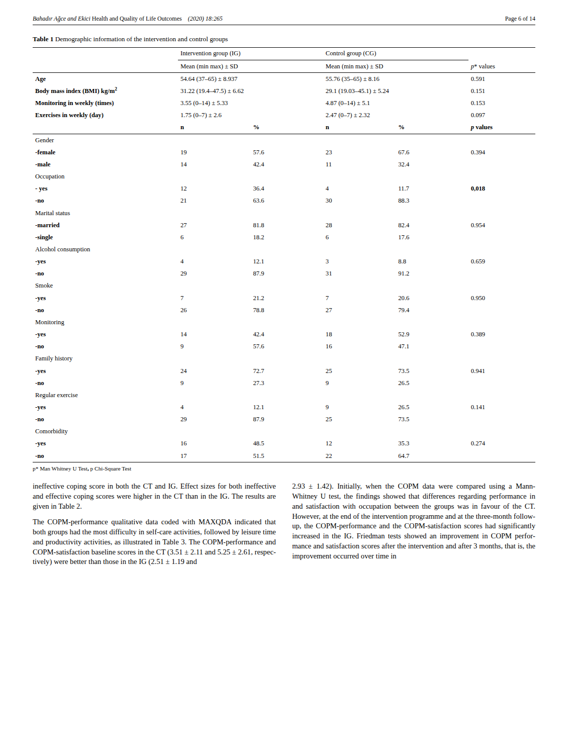Bahadır Ağce and Ekici Health and Quality of Life Outcomes (2020) 18:265
Page 6 of 14
Table 1 Demographic information of the intervention and control groups
| | Intervention group (IG) | Control group (CG) | |
| --- | --- | --- | --- |
| | Mean (min max) ± SD | Mean (min max) ± SD | p * values |
| Age | 54.64 (37–65) ± 8.937 | 55.76 (35–65) ± 8.16 | 0.591 |
| Body mass index (BMI) kg/m 2 | 31.22 (19.4–47.5) ± 6.62 | 29.1 (19.03–45.1) ± 5.24 | 0.151 |
| Monitoring in weekly (times) | 3.55 (0–14) ± 5.33 | 4.87 (0–14) ± 5.1 | 0.153 |
| Exercises in weekly (day) | 1.75 (0–7) ± 2.6 | 2.47 (0–7) ± 2.32 | 0.097 |
| | n | % | n | % | p values |
| Gender | | | | | |
| -female | 19 | 57.6 | 23 | 67.6 | 0.394 |
| -male | 14 | 42.4 | 11 | 32.4 | |
| Occupation | | | | | |
| - yes | 12 | 36.4 | 4 | 11.7 | 0,018 |
| -no | 21 | 63.6 | 30 | 88.3 | |
| Marital status | | | | | |
| -married | 27 | 81.8 | 28 | 82.4 | 0.954 |
| -single | 6 | 18.2 | 6 | 17.6 | |
| Alcohol consumption | | | | | |
| -yes | 4 | 12.1 | 3 | 8.8 | 0.659 |
| -no | 29 | 87.9 | 31 | 91.2 | |
| Smoke | | | | | |
| -yes | 7 | 21.2 | 7 | 20.6 | 0.950 |
| -no | 26 | 78.8 | 27 | 79.4 | |
| Monitoring | | | | | |
| -yes | 14 | 42.4 | 18 | 52.9 | 0.389 |
| -no | 9 | 57.6 | 16 | 47.1 | |
| Family history | | | | | |
| -yes | 24 | 72.7 | 25 | 73.5 | 0.941 |
| -no | 9 | 27.3 | 9 | 26.5 | |
| Regular exercise | | | | | |
| -yes | 4 | 12.1 | 9 | 26.5 | 0.141 |
| -no | 29 | 87.9 | 25 | 73.5 | |
| Comorbidity | | | | | |
| -yes | 16 | 48.5 | 12 | 35.3 | 0.274 |
| -no | 17 | 51.5 | 22 | 64.7 | |
p* Man Whitney U Test, p Chi-Square Test
ineffective coping score in both the CT and IG. Effect sizes for both ineffective and effective coping scores were higher in the CT than in the IG. The results are given in Table 2.
The COPM-performance qualitative data coded with MAXQDA indicated that both groups had the most difficulty in self-care activities, followed by leisure time and productivity activities, as illustrated in Table 3. The COPM-performance and COPM-satisfaction baseline scores in the CT (3.51 ± 2.11 and 5.25 ± 2.61, respectively) were better than those in the IG (2.51 ± 1.19 and
2.93 ± 1.42). Initially, when the COPM data were compared using a Mann-Whitney U test, the findings showed that differences regarding performance in and satisfaction with occupation between the groups was in favour of the CT. However, at the end of the intervention programme and at the three-month follow-up, the COPM-performance and the COPM-satisfaction scores had significantly increased in the IG. Friedman tests showed an improvement in COPM performance and satisfaction scores after the intervention and after 3 months, that is, the improvement occurred over time in